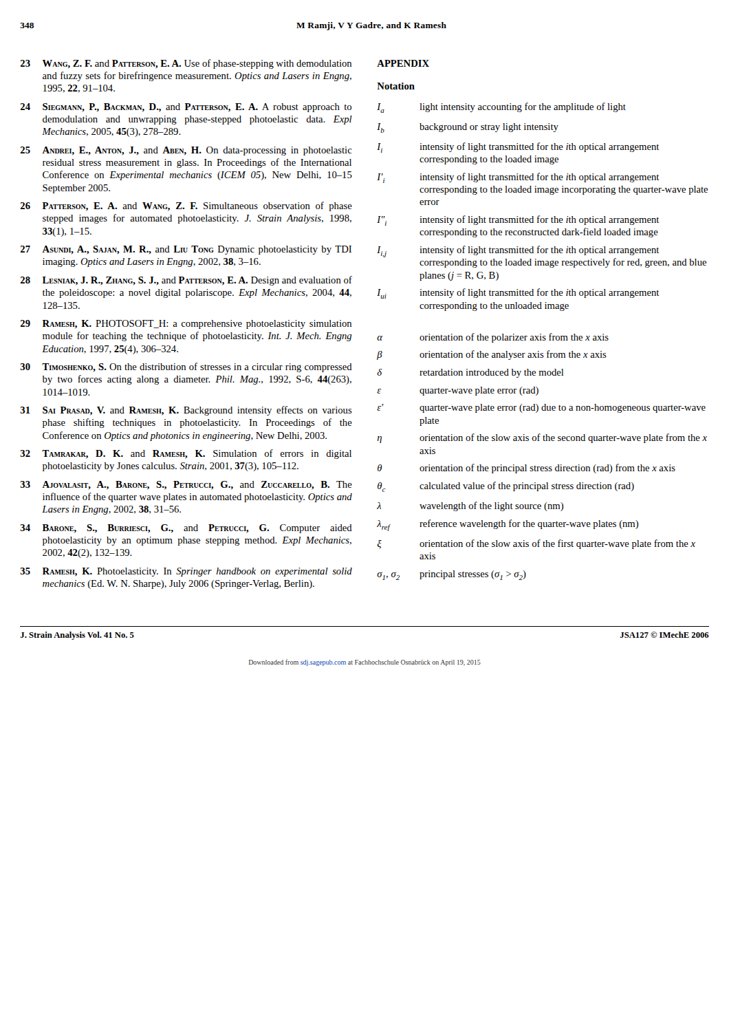348 M Ramji, V Y Gadre, and K Ramesh
23 Wang, Z. F. and Patterson, E. A. Use of phase-stepping with demodulation and fuzzy sets for birefringence measurement. Optics and Lasers in Engng, 1995, 22, 91–104.
24 Siegmann, P., Backman, D., and Patterson, E. A. A robust approach to demodulation and unwrapping phase-stepped photoelastic data. Expl Mechanics, 2005, 45(3), 278–289.
25 Andrei, E., Anton, J., and Aben, H. On data-processing in photoelastic residual stress measurement in glass. In Proceedings of the International Conference on Experimental mechanics (ICEM 05), New Delhi, 10–15 September 2005.
26 Patterson, E. A. and Wang, Z. F. Simultaneous observation of phase stepped images for automated photoelasticity. J. Strain Analysis, 1998, 33(1), 1–15.
27 Asundi, A., Sajan, M. R., and Liu Tong Dynamic photoelasticity by TDI imaging. Optics and Lasers in Engng, 2002, 38, 3–16.
28 Lesniak, J. R., Zhang, S. J., and Patterson, E. A. Design and evaluation of the poleidoscope: a novel digital polariscope. Expl Mechanics, 2004, 44, 128–135.
29 Ramesh, K. PHOTOSOFT_H: a comprehensive photoelasticity simulation module for teaching the technique of photoelasticity. Int. J. Mech. Engng Education, 1997, 25(4), 306–324.
30 Timoshenko, S. On the distribution of stresses in a circular ring compressed by two forces acting along a diameter. Phil. Mag., 1992, S-6, 44(263), 1014–1019.
31 Sai Prasad, V. and Ramesh, K. Background intensity effects on various phase shifting techniques in photoelasticity. In Proceedings of the Conference on Optics and photonics in engineering, New Delhi, 2003.
32 Tamrakar, D. K. and Ramesh, K. Simulation of errors in digital photoelasticity by Jones calculus. Strain, 2001, 37(3), 105–112.
33 Ajovalasit, A., Barone, S., Petrucci, G., and Zuccarello, B. The influence of the quarter wave plates in automated photoelasticity. Optics and Lasers in Engng, 2002, 38, 31–56.
34 Barone, S., Burriesci, G., and Petrucci, G. Computer aided photoelasticity by an optimum phase stepping method. Expl Mechanics, 2002, 42(2), 132–139.
35 Ramesh, K. Photoelasticity. In Springer handbook on experimental solid mechanics (Ed. W. N. Sharpe), July 2006 (Springer-Verlag, Berlin).
APPENDIX
Notation
| I a | light intensity accounting for the amplitude of light |
| I b | background or stray light intensity |
| I i | intensity of light transmitted for the i th optical arrangement corresponding to the loaded image |
| I′ i | intensity of light transmitted for the i th optical arrangement corresponding to the loaded image incorporating the quarter-wave plate error |
| I″ i | intensity of light transmitted for the i th optical arrangement corresponding to the reconstructed dark-field loaded image |
| I i,j | intensity of light transmitted for the i th optical arrangement corresponding to the loaded image respectively for red, green, and blue planes ( j = R, G, B) |
| I u i | intensity of light transmitted for the i th optical arrangement corresponding to the unloaded image |
| α | orientation of the polarizer axis from the x axis |
| β | orientation of the analyser axis from the x axis |
| δ | retardation introduced by the model |
| ε | quarter-wave plate error (rad) |
| ε′ | quarter-wave plate error (rad) due to a non-homogeneous quarter-wave plate |
| η | orientation of the slow axis of the second quarter-wave plate from the x axis |
| θ | orientation of the principal stress direction (rad) from the x axis |
| θ c | calculated value of the principal stress direction (rad) |
| λ | wavelength of the light source (nm) |
| λ ref | reference wavelength for the quarter-wave plates (nm) |
| ξ | orientation of the slow axis of the first quarter-wave plate from the x axis |
| σ 1 , σ 2 | principal stresses ( σ 1 > σ 2 ) |
J. Strain Analysis Vol. 41 No. 5 JSA127 © IMechE 2006
Downloaded from sdj.sagepub.com at Fachhochschule Osnabrück on April 19, 2015